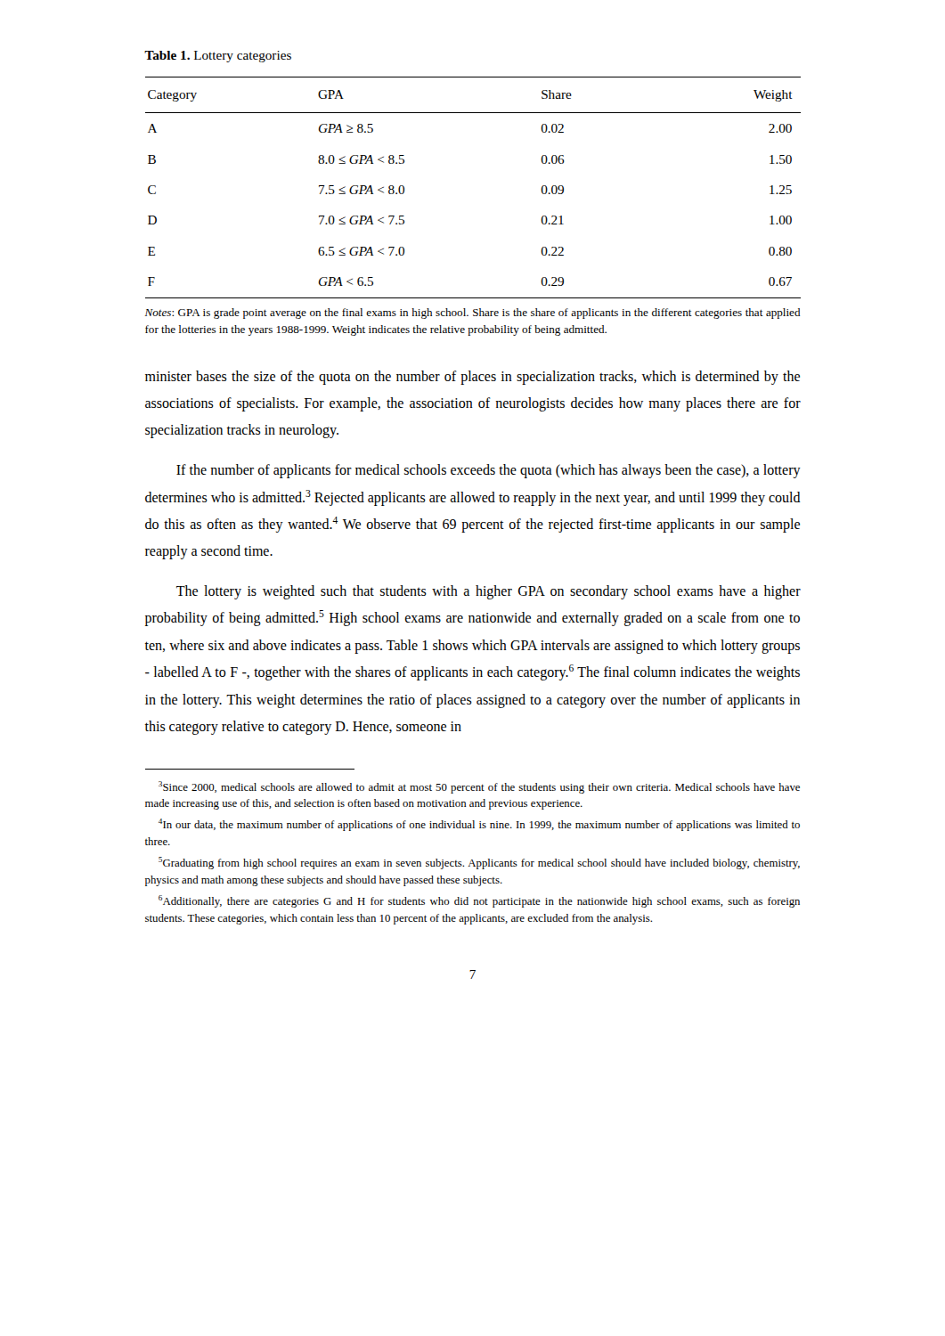Table 1. Lottery categories
| Category | GPA | Share | Weight |
| --- | --- | --- | --- |
| A | GPA ≥ 8.5 | 0.02 | 2.00 |
| B | 8.0 ≤ GPA < 8.5 | 0.06 | 1.50 |
| C | 7.5 ≤ GPA < 8.0 | 0.09 | 1.25 |
| D | 7.0 ≤ GPA < 7.5 | 0.21 | 1.00 |
| E | 6.5 ≤ GPA < 7.0 | 0.22 | 0.80 |
| F | GPA < 6.5 | 0.29 | 0.67 |
Notes: GPA is grade point average on the final exams in high school. Share is the share of applicants in the different categories that applied for the lotteries in the years 1988-1999. Weight indicates the relative probability of being admitted.
minister bases the size of the quota on the number of places in specialization tracks, which is determined by the associations of specialists. For example, the association of neurologists decides how many places there are for specialization tracks in neurology.
If the number of applicants for medical schools exceeds the quota (which has always been the case), a lottery determines who is admitted.3 Rejected applicants are allowed to reapply in the next year, and until 1999 they could do this as often as they wanted.4 We observe that 69 percent of the rejected first-time applicants in our sample reapply a second time.
The lottery is weighted such that students with a higher GPA on secondary school exams have a higher probability of being admitted.5 High school exams are nationwide and externally graded on a scale from one to ten, where six and above indicates a pass. Table 1 shows which GPA intervals are assigned to which lottery groups - labelled A to F -, together with the shares of applicants in each category.6 The final column indicates the weights in the lottery. This weight determines the ratio of places assigned to a category over the number of applicants in this category relative to category D. Hence, someone in
3Since 2000, medical schools are allowed to admit at most 50 percent of the students using their own criteria. Medical schools have have made increasing use of this, and selection is often based on motivation and previous experience.
4In our data, the maximum number of applications of one individual is nine. In 1999, the maximum number of applications was limited to three.
5Graduating from high school requires an exam in seven subjects. Applicants for medical school should have included biology, chemistry, physics and math among these subjects and should have passed these subjects.
6Additionally, there are categories G and H for students who did not participate in the nationwide high school exams, such as foreign students. These categories, which contain less than 10 percent of the applicants, are excluded from the analysis.
7